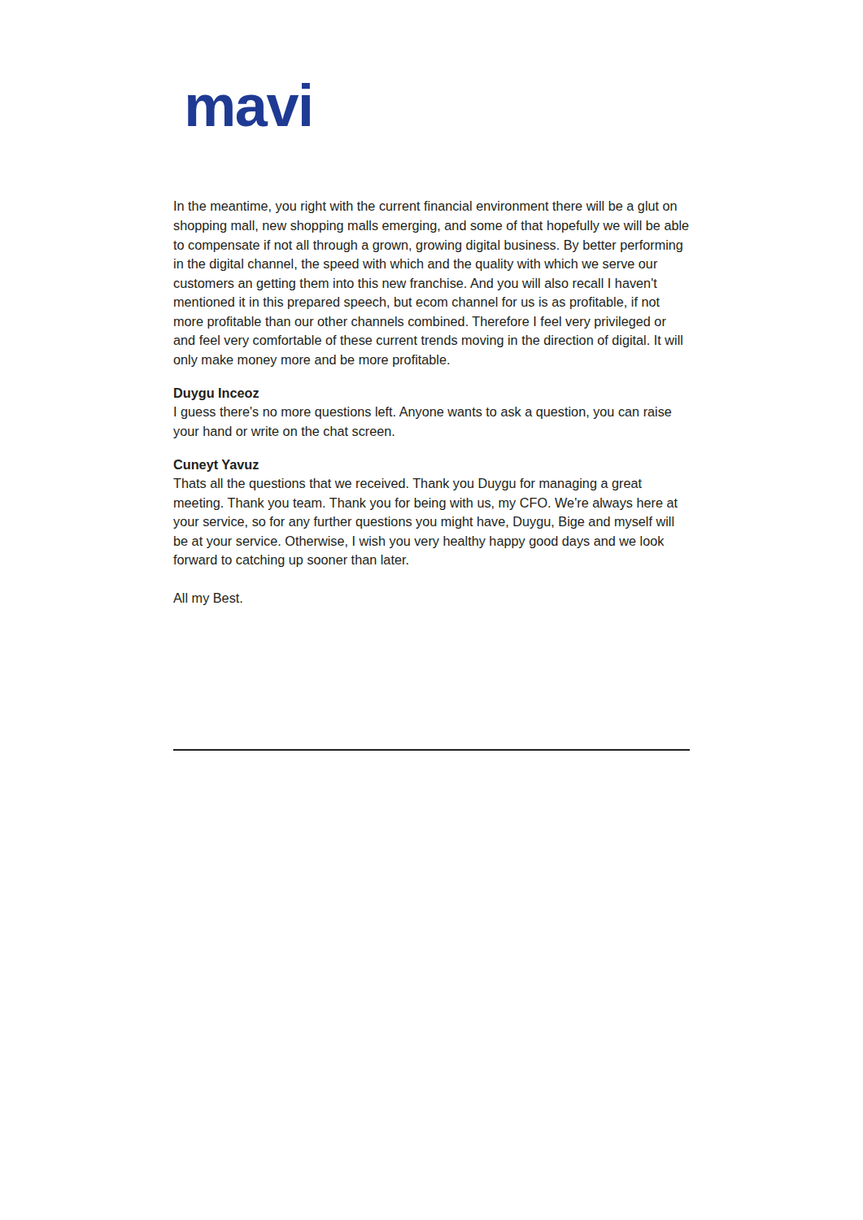mavi
In the meantime, you right with the current financial environment there will be a glut on shopping mall, new shopping malls emerging, and some of that hopefully we will be able to compensate if not all through a grown, growing digital business. By better performing in the digital channel, the speed with which and the quality with which we serve our customers an getting them into this new franchise. And you will also recall I haven't mentioned it in this prepared speech, but ecom channel for us is as profitable, if not more profitable than our other channels combined. Therefore I feel very privileged or and feel very comfortable of these current trends moving in the direction of digital. It will only make money more and be more profitable.
Duygu Inceoz
I guess there's no more questions left. Anyone wants to ask a question, you can raise your hand or write on the chat screen.
Cuneyt Yavuz
Thats all the questions that we received. Thank you Duygu for managing a great meeting. Thank you team. Thank you for being with us, my CFO. We're always here at your service, so for any further questions you might have, Duygu, Bige and myself will be at your service. Otherwise, I wish you very healthy happy good days and we look forward to catching up sooner than later.
All my Best.